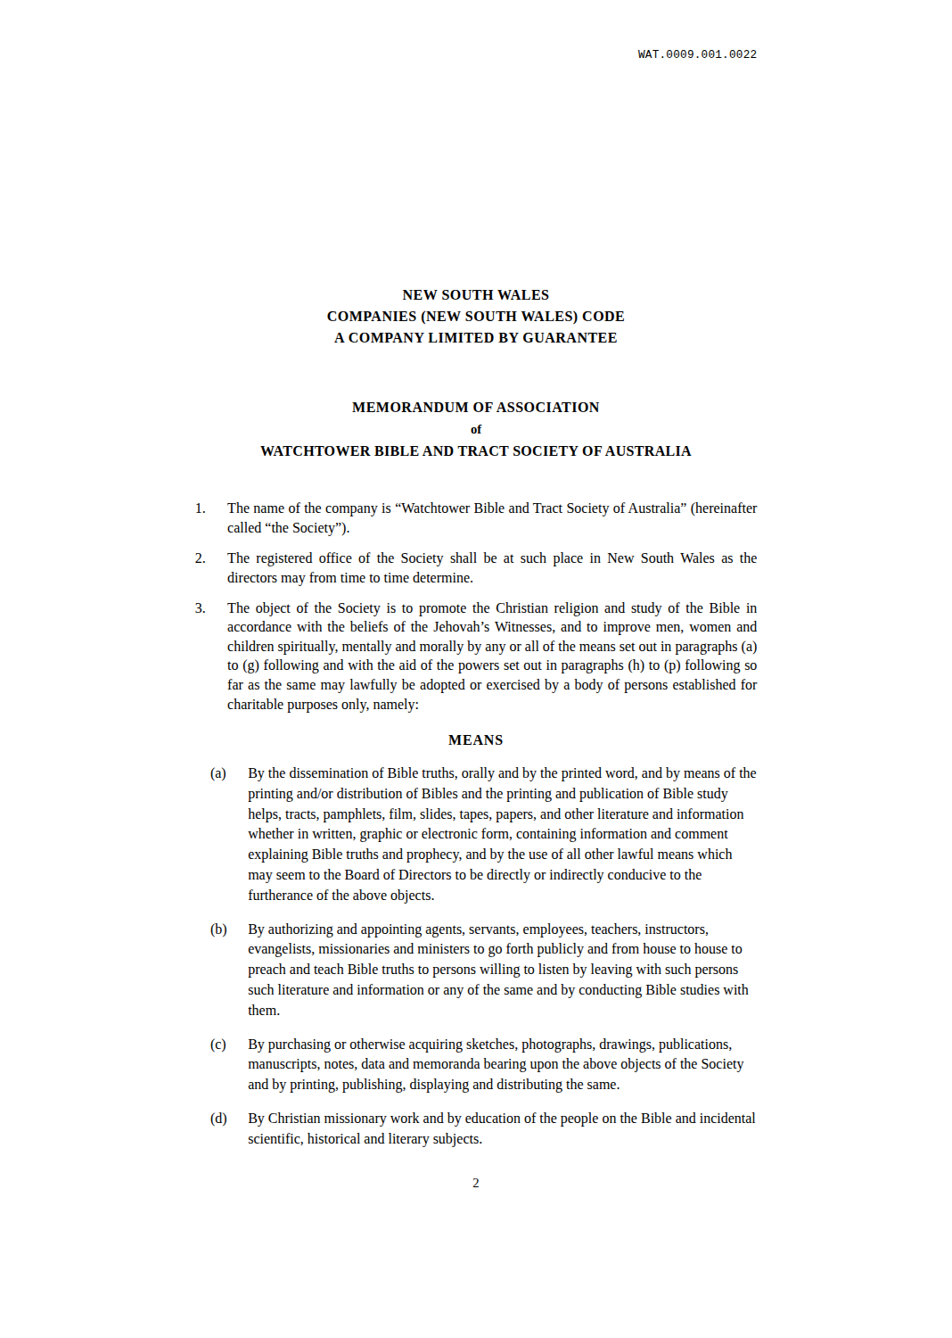WAT.0009.001.0022
NEW SOUTH WALES COMPANIES (NEW SOUTH WALES) CODE A COMPANY LIMITED BY GUARANTEE
MEMORANDUM OF ASSOCIATION of WATCHTOWER BIBLE AND TRACT SOCIETY OF AUSTRALIA
1. The name of the company is “Watchtower Bible and Tract Society of Australia” (hereinafter called “the Society”).
2. The registered office of the Society shall be at such place in New South Wales as the directors may from time to time determine.
3. The object of the Society is to promote the Christian religion and study of the Bible in accordance with the beliefs of the Jehovah’s Witnesses, and to improve men, women and children spiritually, mentally and morally by any or all of the means set out in paragraphs (a) to (g) following and with the aid of the powers set out in paragraphs (h) to (p) following so far as the same may lawfully be adopted or exercised by a body of persons established for charitable purposes only, namely:
MEANS
(a) By the dissemination of Bible truths, orally and by the printed word, and by means of the printing and/or distribution of Bibles and the printing and publication of Bible study helps, tracts, pamphlets, film, slides, tapes, papers, and other literature and information whether in written, graphic or electronic form, containing information and comment explaining Bible truths and prophecy, and by the use of all other lawful means which may seem to the Board of Directors to be directly or indirectly conducive to the furtherance of the above objects.
(b) By authorizing and appointing agents, servants, employees, teachers, instructors, evangelists, missionaries and ministers to go forth publicly and from house to house to preach and teach Bible truths to persons willing to listen by leaving with such persons such literature and information or any of the same and by conducting Bible studies with them.
(c) By purchasing or otherwise acquiring sketches, photographs, drawings, publications, manuscripts, notes, data and memoranda bearing upon the above objects of the Society and by printing, publishing, displaying and distributing the same.
(d) By Christian missionary work and by education of the people on the Bible and incidental scientific, historical and literary subjects.
2